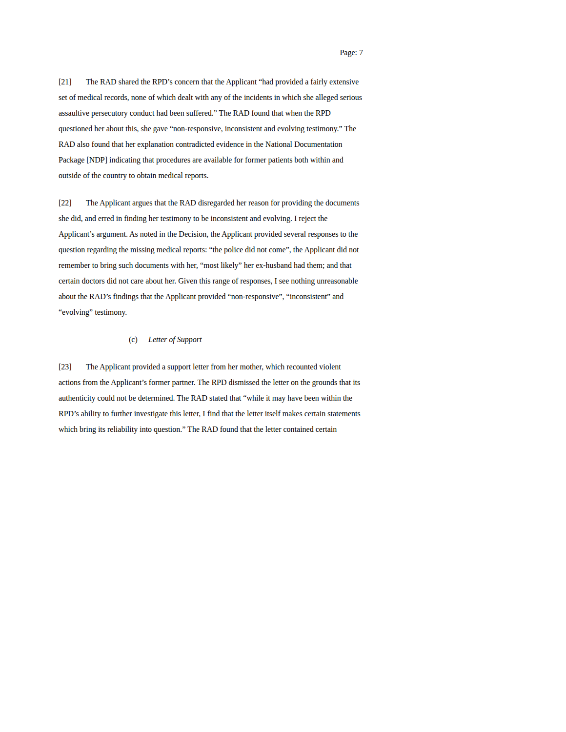Page: 7
[21] The RAD shared the RPD’s concern that the Applicant “had provided a fairly extensive set of medical records, none of which dealt with any of the incidents in which she alleged serious assaultive persecutory conduct had been suffered.” The RAD found that when the RPD questioned her about this, she gave “non-responsive, inconsistent and evolving testimony.” The RAD also found that her explanation contradicted evidence in the National Documentation Package [NDP] indicating that procedures are available for former patients both within and outside of the country to obtain medical reports.
[22] The Applicant argues that the RAD disregarded her reason for providing the documents she did, and erred in finding her testimony to be inconsistent and evolving. I reject the Applicant’s argument. As noted in the Decision, the Applicant provided several responses to the question regarding the missing medical reports: “the police did not come”, the Applicant did not remember to bring such documents with her, “most likely” her ex-husband had them; and that certain doctors did not care about her. Given this range of responses, I see nothing unreasonable about the RAD’s findings that the Applicant provided “non-responsive”, “inconsistent” and “evolving” testimony.
(c) Letter of Support
[23] The Applicant provided a support letter from her mother, which recounted violent actions from the Applicant’s former partner. The RPD dismissed the letter on the grounds that its authenticity could not be determined. The RAD stated that “while it may have been within the RPD’s ability to further investigate this letter, I find that the letter itself makes certain statements which bring its reliability into question.” The RAD found that the letter contained certain